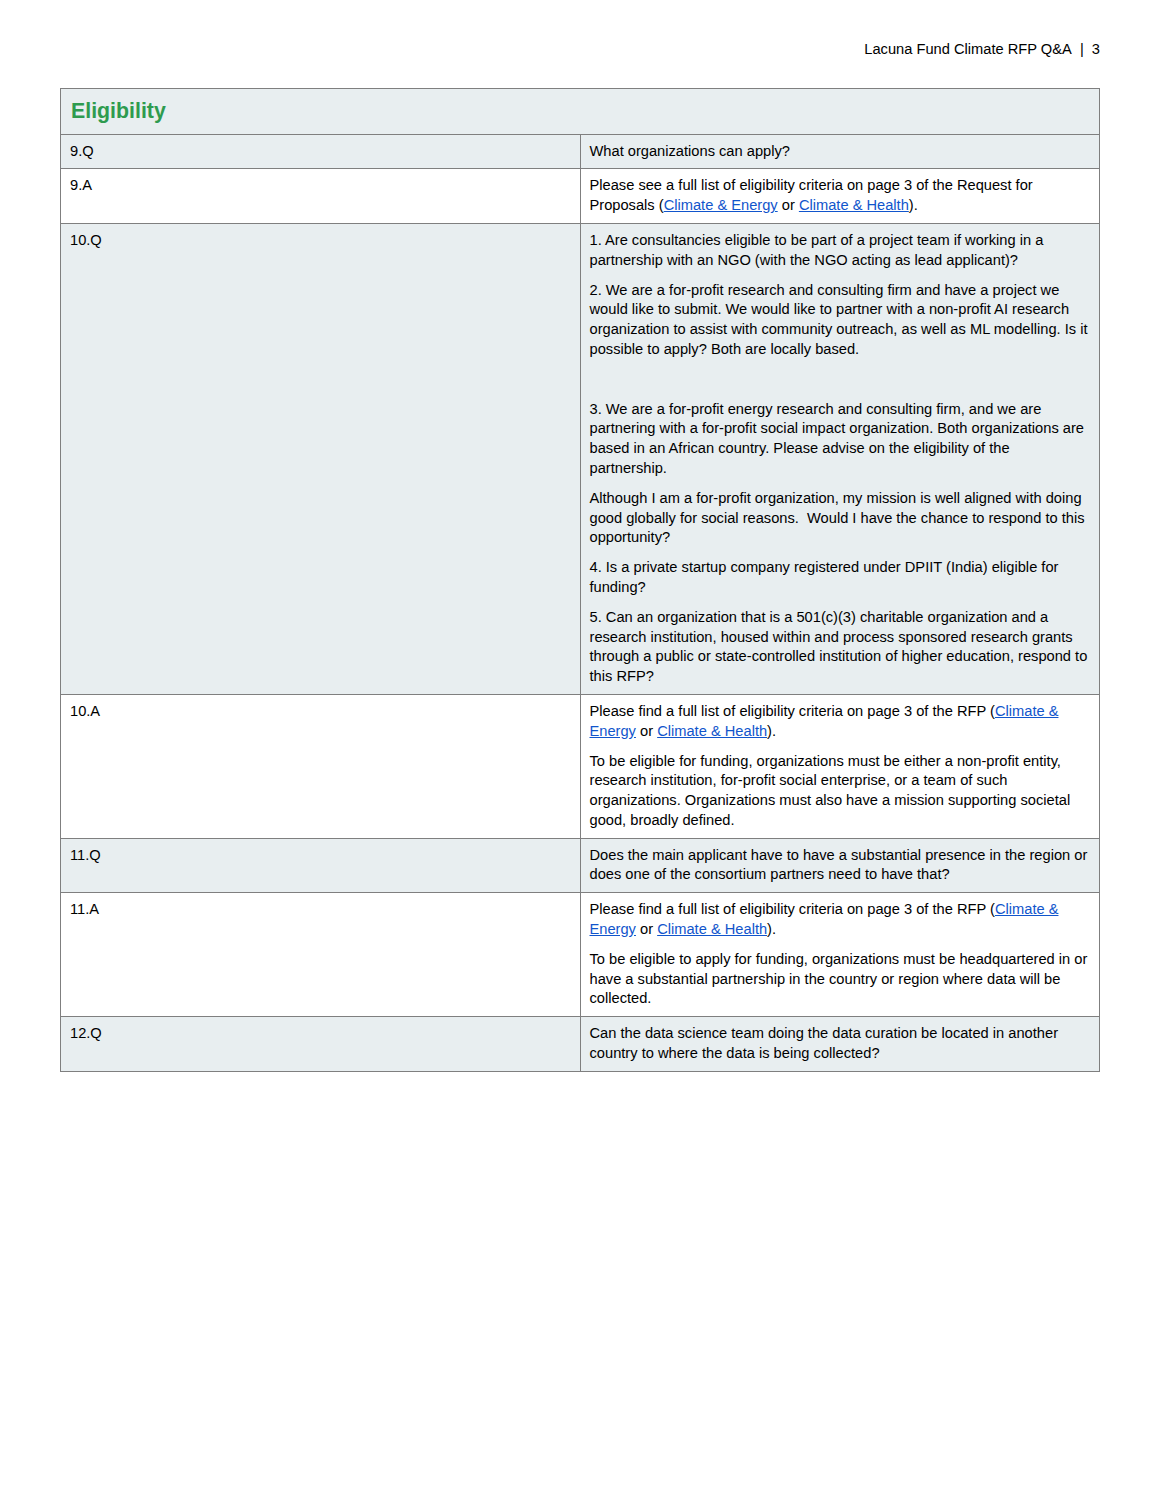Lacuna Fund Climate RFP Q&A | 3
| Eligibility |
| 9.Q | What organizations can apply? |
| 9.A | Please see a full list of eligibility criteria on page 3 of the Request for Proposals ( Climate & Energy or Climate & Health ). |
| 10.Q | 1. Are consultancies eligible to be part of a project team if working in a partnership with an NGO (with the NGO acting as lead applicant)? 2. We are a for-profit research and consulting firm and have a project we would like to submit. We would like to partner with a non-profit AI research organization to assist with community outreach, as well as ML modelling. Is it possible to apply? Both are locally based. 3. We are a for-profit energy research and consulting firm, and we are partnering with a for-profit social impact organization. Both organizations are based in an African country. Please advise on the eligibility of the partnership. Although I am a for-profit organization, my mission is well aligned with doing good globally for social reasons. Would I have the chance to respond to this opportunity? 4. Is a private startup company registered under DPIIT (India) eligible for funding? 5. Can an organization that is a 501(c)(3) charitable organization and a research institution, housed within and process sponsored research grants through a public or state-controlled institution of higher education, respond to this RFP? |
| 10.A | Please find a full list of eligibility criteria on page 3 of the RFP ( Climate & Energy or Climate & Health ). To be eligible for funding, organizations must be either a non-profit entity, research institution, for-profit social enterprise, or a team of such organizations. Organizations must also have a mission supporting societal good, broadly defined. |
| 11.Q | Does the main applicant have to have a substantial presence in the region or does one of the consortium partners need to have that? |
| 11.A | Please find a full list of eligibility criteria on page 3 of the RFP ( Climate & Energy or Climate & Health ). To be eligible to apply for funding, organizations must be headquartered in or have a substantial partnership in the country or region where data will be collected. |
| 12.Q | Can the data science team doing the data curation be located in another country to where the data is being collected? |